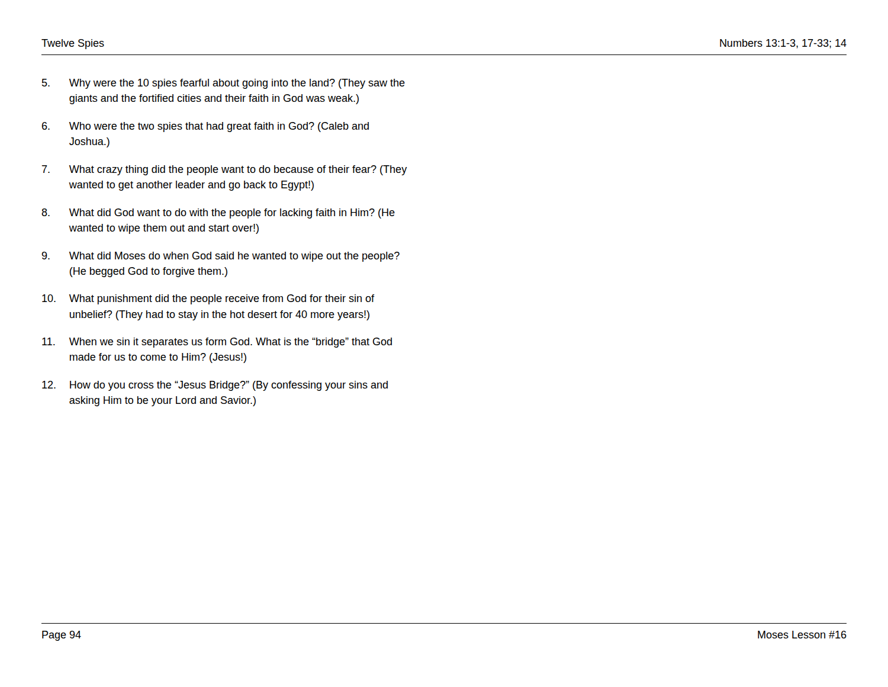Twelve Spies
Numbers 13:1-3, 17-33; 14
5. Why were the 10 spies fearful about going into the land? (They saw the giants and the fortified cities and their faith in God was weak.)
6. Who were the two spies that had great faith in God? (Caleb and Joshua.)
7. What crazy thing did the people want to do because of their fear? (They wanted to get another leader and go back to Egypt!)
8. What did God want to do with the people for lacking faith in Him? (He wanted to wipe them out and start over!)
9. What did Moses do when God said he wanted to wipe out the people? (He begged God to forgive them.)
10. What punishment did the people receive from God for their sin of unbelief? (They had to stay in the hot desert for 40 more years!)
11. When we sin it separates us form God. What is the “bridge” that God made for us to come to Him? (Jesus!)
12. How do you cross the “Jesus Bridge?” (By confessing your sins and asking Him to be your Lord and Savior.)
Page 94
Moses Lesson #16